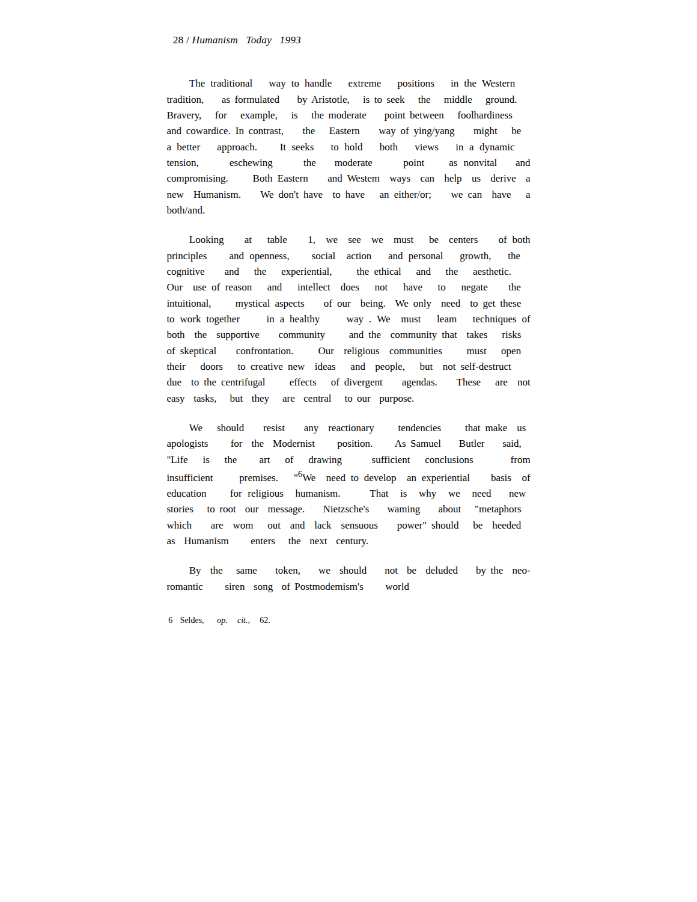28 / Humanism Today 1993
The traditional way to handle extreme positions in the Western tradition, as formulated by Aristotle, is to seek the middle ground. Bravery, for example, is the moderate point between foolhardiness and cowardice. In contrast, the Eastern way of ying/yang might be a better approach. It seeks to hold both views in a dy­namic tension, eschewing the moderate point as nonvital and compromising. Both Eastern and West­em ways can help us derive a new Humanism. We don't have to have an either/or; we can have a both/and.
Looking at table 1, we see we must be centers of both principles and openness, social action and per­sonal growth, the cognitive and the experiential, the ethical and the aesthetic. Our use of reason and intel­lect does not have to negate the intuitional, mystical aspects of our being. We only need to get these to work together in a healthy way . We must leam techniques of both the supportive community and the community that takes risks of skeptical confrontation. Our reli­gious communities must open their doors to creative new ideas and people, but not self-destruct due to the centrifugal effects of divergent agendas. These are not easy tasks, but they are central to our purpose.
We should resist any reactionary tendencies that make us apologists for the Modernist position. As Samuel Butler said, "Life is the art of drawing suffi­cient conclusions from insufficient premises. "6We need to develop an experiential basis of education for reli­gious humanism. That is why we need new stories to root our message. Nietzsche's waming about "meta­phors which are wom out and lack sensuous power" should be heeded as Humanism enters the next cen­tury.
By the same token, we should not be deluded by the neo-romantic siren song of Postmodemism's world
6 Seldes, op. cit., 62.